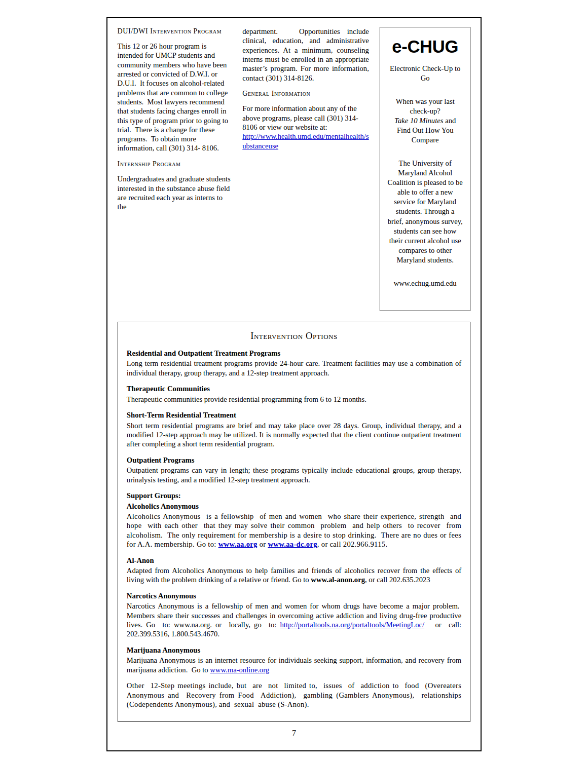DUI/DWI Intervention Program
This 12 or 26 hour program is intended for UMCP students and community members who have been arrested or convicted of D.W.I. or D.U.I. It focuses on alcohol-related problems that are common to college students. Most lawyers recommend that students facing charges enroll in this type of program prior to going to trial. There is a change for these programs. To obtain more information, call (301) 314- 8106.
Internship Program
Undergraduates and graduate students interested in the substance abuse field are recruited each year as interns to the
department. Opportunities include clinical, education, and administrative experiences. At a minimum, counseling interns must be enrolled in an appropriate master’s program. For more information, contact (301) 314-8126.
General Information
For more information about any of the above programs, please call (301) 314-8106 or view our website at:
http://www.health.umd.edu/mentalhealth/substanceuse
e-CHUG
Electronic Check-Up to Go
When was your last check-up?
Take 10 Minutes and
Find Out How You Compare
The University of Maryland Alcohol Coalition is pleased to be able to offer a new service for Maryland students. Through a brief, anonymous survey, students can see how their current alcohol use compares to other Maryland students.
www.echug.umd.edu
Intervention Options
Residential and Outpatient Treatment Programs
Long term residential treatment programs provide 24-hour care. Treatment facilities may use a combination of individual therapy, group therapy, and a 12-step treatment approach.
Therapeutic Communities
Therapeutic communities provide residential programming from 6 to 12 months.
Short-Term Residential Treatment
Short term residential programs are brief and may take place over 28 days. Group, individual therapy, and a modified 12-step approach may be utilized. It is normally expected that the client continue outpatient treatment after completing a short term residential program.
Outpatient Programs
Outpatient programs can vary in length; these programs typically include educational groups, group therapy, urinalysis testing, and a modified 12-step treatment approach.
Support Groups:
Alcoholics Anonymous
Alcoholics Anonymous is a fellowship of men and women who share their experience, strength and hope with each other that they may solve their common problem and help others to recover from alcoholism. The only requirement for membership is a desire to stop drinking. There are no dues or fees for A.A. membership. Go to: www.aa.org or www.aa-dc.org, or call 202.966.9115.
Al-Anon
Adapted from Alcoholics Anonymous to help families and friends of alcoholics recover from the effects of living with the problem drinking of a relative or friend. Go to www.al-anon.org, or call 202.635.2023
Narcotics Anonymous
Narcotics Anonymous is a fellowship of men and women for whom drugs have become a major problem. Members share their successes and challenges in overcoming active addiction and living drug-free productive lives. Go to: www.na.org. or locally, go to: http://portaltools.na.org/portaltools/MeetingLoc/ or call: 202.399.5316, 1.800.543.4670.
Marijuana Anonymous
Marijuana Anonymous is an internet resource for individuals seeking support, information, and recovery from marijuana addiction. Go to www.ma-online.org
Other 12-Step meetings include, but are not limited to, issues of addiction to food (Overeaters Anonymous and Recovery from Food Addiction), gambling (Gamblers Anonymous), relationships (Codependents Anonymous), and sexual abuse (S-Anon).
7